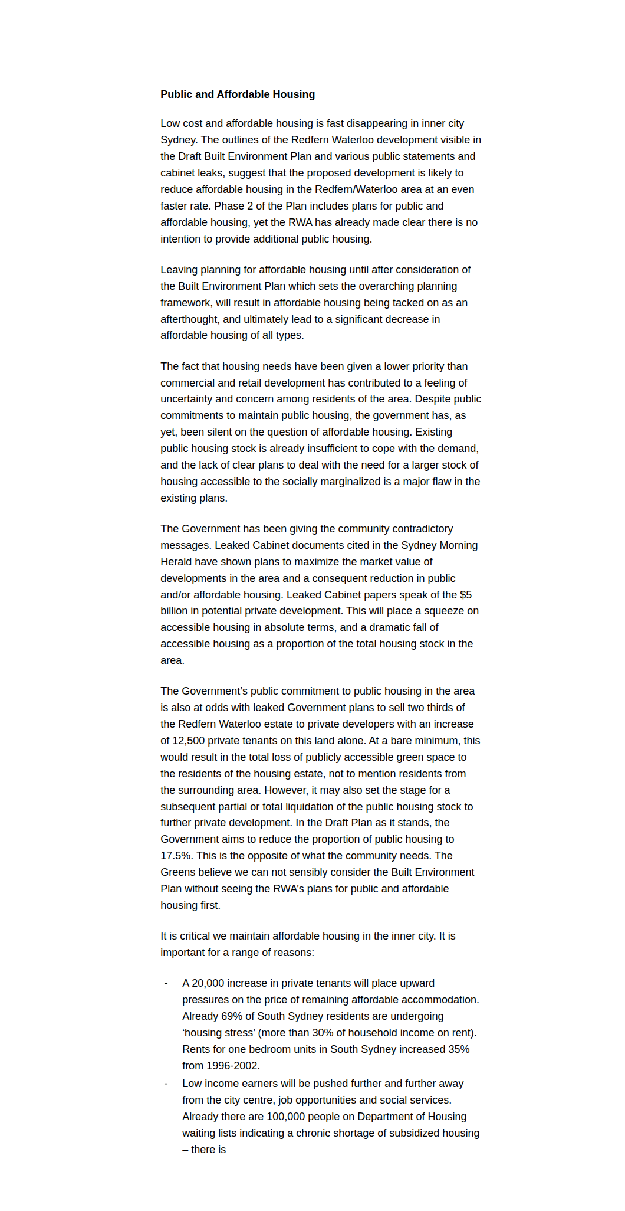Public and Affordable Housing
Low cost and affordable housing is fast disappearing in inner city Sydney. The outlines of the Redfern Waterloo development visible in the Draft Built Environment Plan and various public statements and cabinet leaks, suggest that the proposed development is likely to reduce affordable housing in the Redfern/Waterloo area at an even faster rate. Phase 2 of the Plan includes plans for public and affordable housing, yet the RWA has already made clear there is no intention to provide additional public housing.
Leaving planning for affordable housing until after consideration of the Built Environment Plan which sets the overarching planning framework, will result in affordable housing being tacked on as an afterthought, and ultimately lead to a significant decrease in affordable housing of all types.
The fact that housing needs have been given a lower priority than commercial and retail development has contributed to a feeling of uncertainty and concern among residents of the area. Despite public commitments to maintain public housing, the government has, as yet, been silent on the question of affordable housing. Existing public housing stock is already insufficient to cope with the demand, and the lack of clear plans to deal with the need for a larger stock of housing accessible to the socially marginalized is a major flaw in the existing plans.
The Government has been giving the community contradictory messages. Leaked Cabinet documents cited in the Sydney Morning Herald have shown plans to maximize the market value of developments in the area and a consequent reduction in public and/or affordable housing. Leaked Cabinet papers speak of the $5 billion in potential private development. This will place a squeeze on accessible housing in absolute terms, and a dramatic fall of accessible housing as a proportion of the total housing stock in the area.
The Government’s public commitment to public housing in the area is also at odds with leaked Government plans to sell two thirds of the Redfern Waterloo estate to private developers with an increase of 12,500 private tenants on this land alone. At a bare minimum, this would result in the total loss of publicly accessible green space to the residents of the housing estate, not to mention residents from the surrounding area. However, it may also set the stage for a subsequent partial or total liquidation of the public housing stock to further private development. In the Draft Plan as it stands, the Government aims to reduce the proportion of public housing to 17.5%. This is the opposite of what the community needs. The Greens believe we can not sensibly consider the Built Environment Plan without seeing the RWA’s plans for public and affordable housing first.
It is critical we maintain affordable housing in the inner city. It is important for a range of reasons:
A 20,000 increase in private tenants will place upward pressures on the price of remaining affordable accommodation. Already 69% of South Sydney residents are undergoing ‘housing stress’ (more than 30% of household income on rent). Rents for one bedroom units in South Sydney increased 35% from 1996-2002.
Low income earners will be pushed further and further away from the city centre, job opportunities and social services. Already there are 100,000 people on Department of Housing waiting lists indicating a chronic shortage of subsidized housing – there is